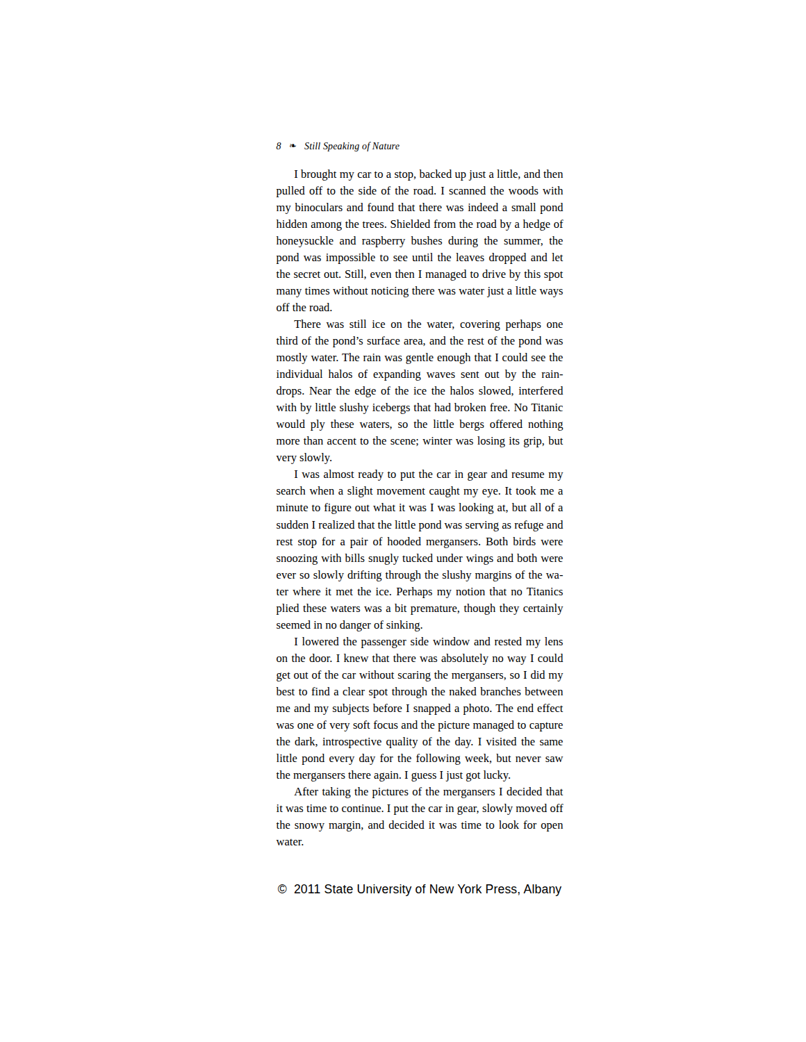8❧Still Speaking of Nature
I brought my car to a stop, backed up just a little, and then pulled off to the side of the road. I scanned the woods with my binoculars and found that there was indeed a small pond hidden among the trees. Shielded from the road by a hedge of honeysuckle and raspberry bushes during the summer, the pond was impossible to see until the leaves dropped and let the secret out. Still, even then I managed to drive by this spot many times without noticing there was water just a little ways off the road.
There was still ice on the water, covering perhaps one third of the pond’s surface area, and the rest of the pond was mostly water. The rain was gentle enough that I could see the individual halos of expanding waves sent out by the raindrops. Near the edge of the ice the halos slowed, interfered with by little slushy icebergs that had broken free. No Titanic would ply these waters, so the little bergs offered nothing more than accent to the scene; winter was losing its grip, but very slowly.
I was almost ready to put the car in gear and resume my search when a slight movement caught my eye. It took me a minute to figure out what it was I was looking at, but all of a sudden I realized that the little pond was serving as refuge and rest stop for a pair of hooded mergansers. Both birds were snoozing with bills snugly tucked under wings and both were ever so slowly drifting through the slushy margins of the water where it met the ice. Perhaps my notion that no Titanics plied these waters was a bit premature, though they certainly seemed in no danger of sinking.
I lowered the passenger side window and rested my lens on the door. I knew that there was absolutely no way I could get out of the car without scaring the mergansers, so I did my best to find a clear spot through the naked branches between me and my subjects before I snapped a photo. The end effect was one of very soft focus and the picture managed to capture the dark, introspective quality of the day. I visited the same little pond every day for the following week, but never saw the mergansers there again. I guess I just got lucky.
After taking the pictures of the mergansers I decided that it was time to continue. I put the car in gear, slowly moved off the snowy margin, and decided it was time to look for open water.
© 2011 State University of New York Press, Albany